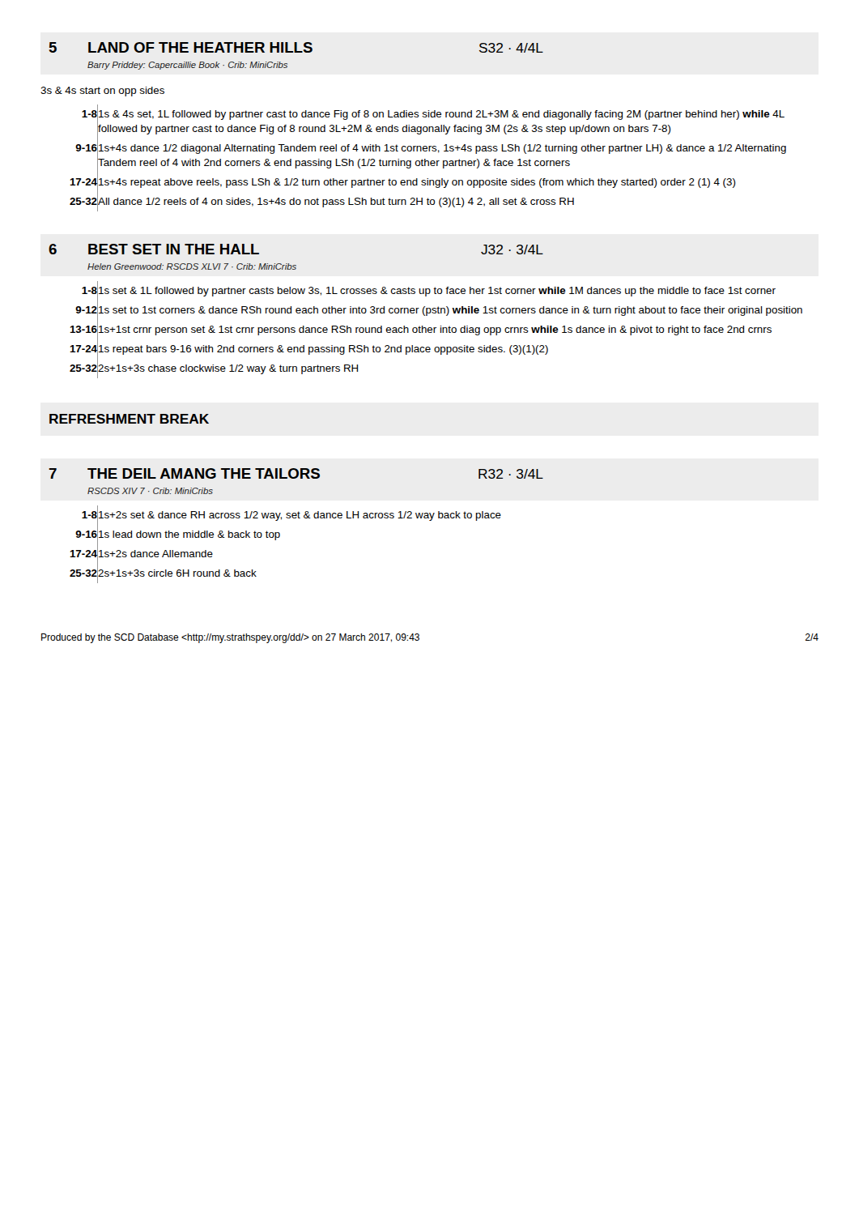5 LAND OF THE HEATHER HILLS S32 · 4/4L
Barry Priddey: Capercaillie Book · Crib: MiniCribs
3s & 4s start on opp sides
| 1-8 | 1s & 4s set, 1L followed by partner cast to dance Fig of 8 on Ladies side round 2L+3M & end diagonally facing 2M (partner behind her) while 4L followed by partner cast to dance Fig of 8 round 3L+2M & ends diagonally facing 3M (2s & 3s step up/down on bars 7-8) |
| 9-16 | 1s+4s dance 1/2 diagonal Alternating Tandem reel of 4 with 1st corners, 1s+4s pass LSh (1/2 turning other partner LH) & dance a 1/2 Alternating Tandem reel of 4 with 2nd corners & end passing LSh (1/2 turning other partner) & face 1st corners |
| 17-24 | 1s+4s repeat above reels, pass LSh & 1/2 turn other partner to end singly on opposite sides (from which they started) order 2 (1) 4 (3) |
| 25-32 | All dance 1/2 reels of 4 on sides, 1s+4s do not pass LSh but turn 2H to (3)(1) 4 2, all set & cross RH |
6 BEST SET IN THE HALL J32 · 3/4L
Helen Greenwood: RSCDS XLVI 7 · Crib: MiniCribs
| 1-8 | 1s set & 1L followed by partner casts below 3s, 1L crosses & casts up to face her 1st corner while 1M dances up the middle to face 1st corner |
| 9-12 | 1s set to 1st corners & dance RSh round each other into 3rd corner (pstn) while 1st corners dance in & turn right about to face their original position |
| 13-16 | 1s+1st crnr person set & 1st crnr persons dance RSh round each other into diag opp crnrs while 1s dance in & pivot to right to face 2nd crnrs |
| 17-24 | 1s repeat bars 9-16 with 2nd corners & end passing RSh to 2nd place opposite sides. (3)(1)(2) |
| 25-32 | 2s+1s+3s chase clockwise 1/2 way & turn partners RH |
REFRESHMENT BREAK
7 THE DEIL AMANG THE TAILORS R32 · 3/4L
RSCDS XIV 7 · Crib: MiniCribs
| 1-8 | 1s+2s set & dance RH across 1/2 way, set & dance LH across 1/2 way back to place |
| 9-16 | 1s lead down the middle & back to top |
| 17-24 | 1s+2s dance Allemande |
| 25-32 | 2s+1s+3s circle 6H round & back |
Produced by the SCD Database <http://my.strathspey.org/dd/> on 27 March 2017, 09:43 2/4